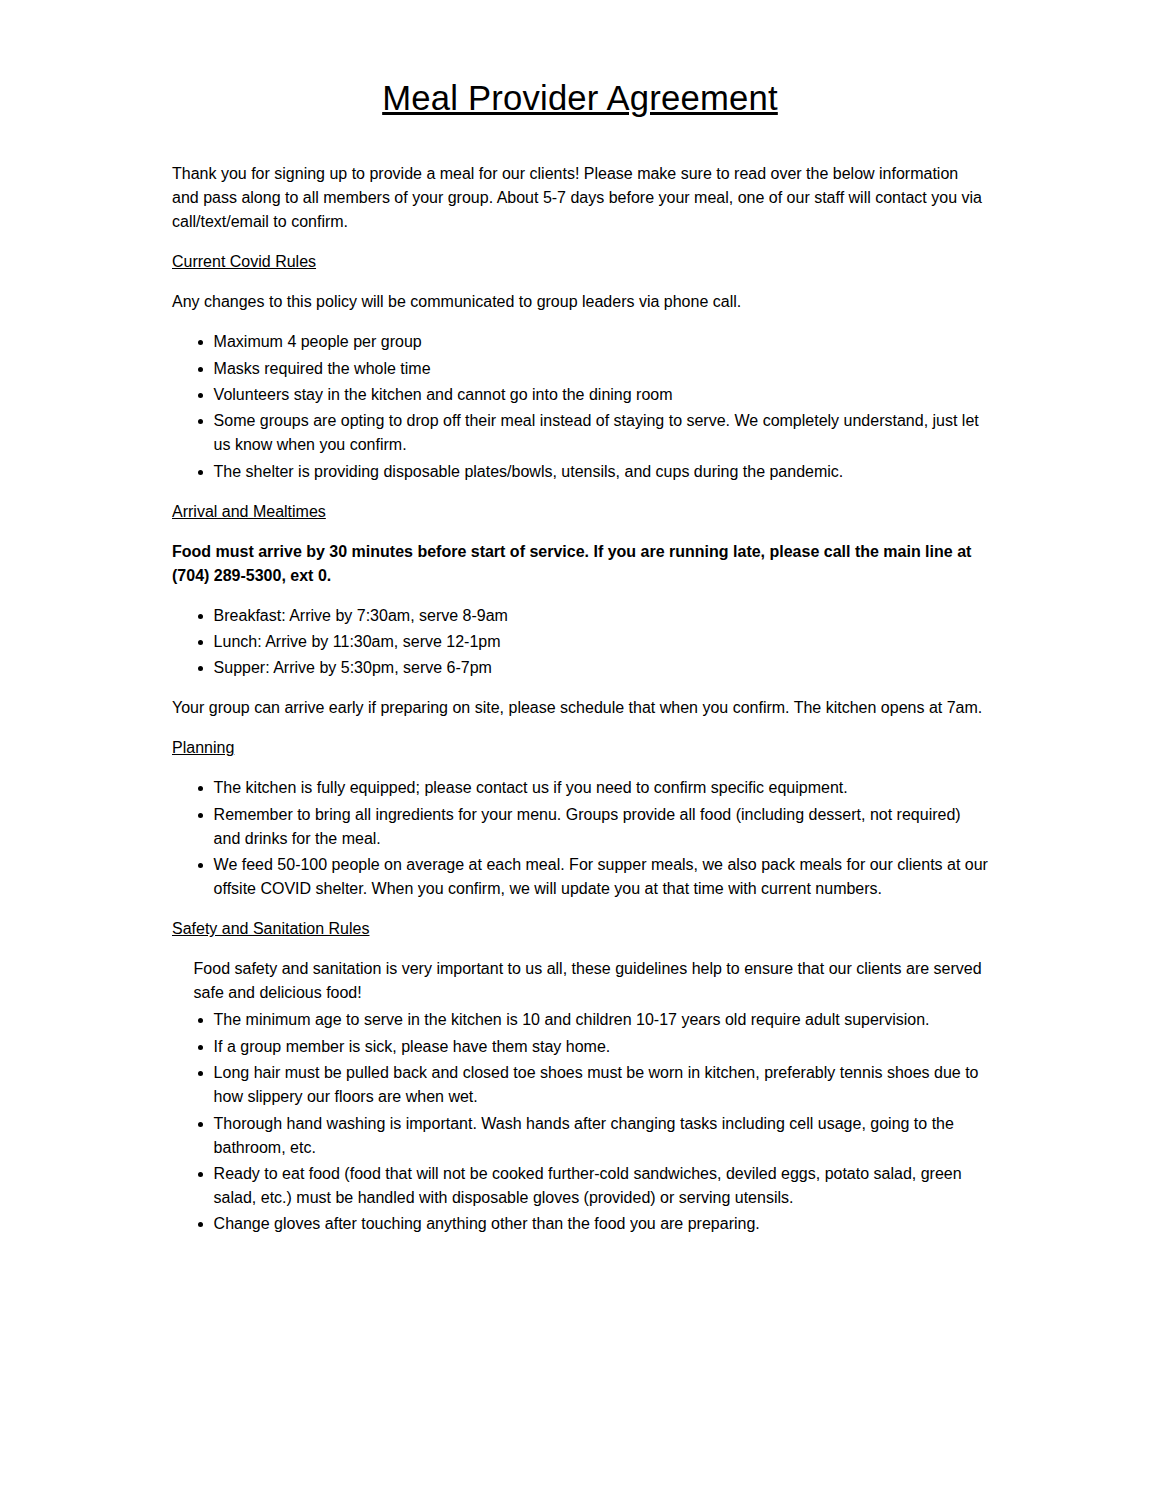Meal Provider Agreement
Thank you for signing up to provide a meal for our clients! Please make sure to read over the below information and pass along to all members of your group. About 5-7 days before your meal, one of our staff will contact you via call/text/email to confirm.
Current Covid Rules
Any changes to this policy will be communicated to group leaders via phone call.
Maximum 4 people per group
Masks required the whole time
Volunteers stay in the kitchen and cannot go into the dining room
Some groups are opting to drop off their meal instead of staying to serve. We completely understand, just let us know when you confirm.
The shelter is providing disposable plates/bowls, utensils, and cups during the pandemic.
Arrival and Mealtimes
Food must arrive by 30 minutes before start of service. If you are running late, please call the main line at (704) 289-5300, ext 0.
Breakfast: Arrive by 7:30am, serve 8-9am
Lunch: Arrive by 11:30am, serve 12-1pm
Supper: Arrive by 5:30pm, serve 6-7pm
Your group can arrive early if preparing on site, please schedule that when you confirm. The kitchen opens at 7am.
Planning
The kitchen is fully equipped; please contact us if you need to confirm specific equipment.
Remember to bring all ingredients for your menu. Groups provide all food (including dessert, not required) and drinks for the meal.
We feed 50-100 people on average at each meal. For supper meals, we also pack meals for our clients at our offsite COVID shelter. When you confirm, we will update you at that time with current numbers.
Safety and Sanitation Rules
Food safety and sanitation is very important to us all, these guidelines help to ensure that our clients are served safe and delicious food!
The minimum age to serve in the kitchen is 10 and children 10-17 years old require adult supervision.
If a group member is sick, please have them stay home.
Long hair must be pulled back and closed toe shoes must be worn in kitchen, preferably tennis shoes due to how slippery our floors are when wet.
Thorough hand washing is important. Wash hands after changing tasks including cell usage, going to the bathroom, etc.
Ready to eat food (food that will not be cooked further-cold sandwiches, deviled eggs, potato salad, green salad, etc.) must be handled with disposable gloves (provided) or serving utensils.
Change gloves after touching anything other than the food you are preparing.